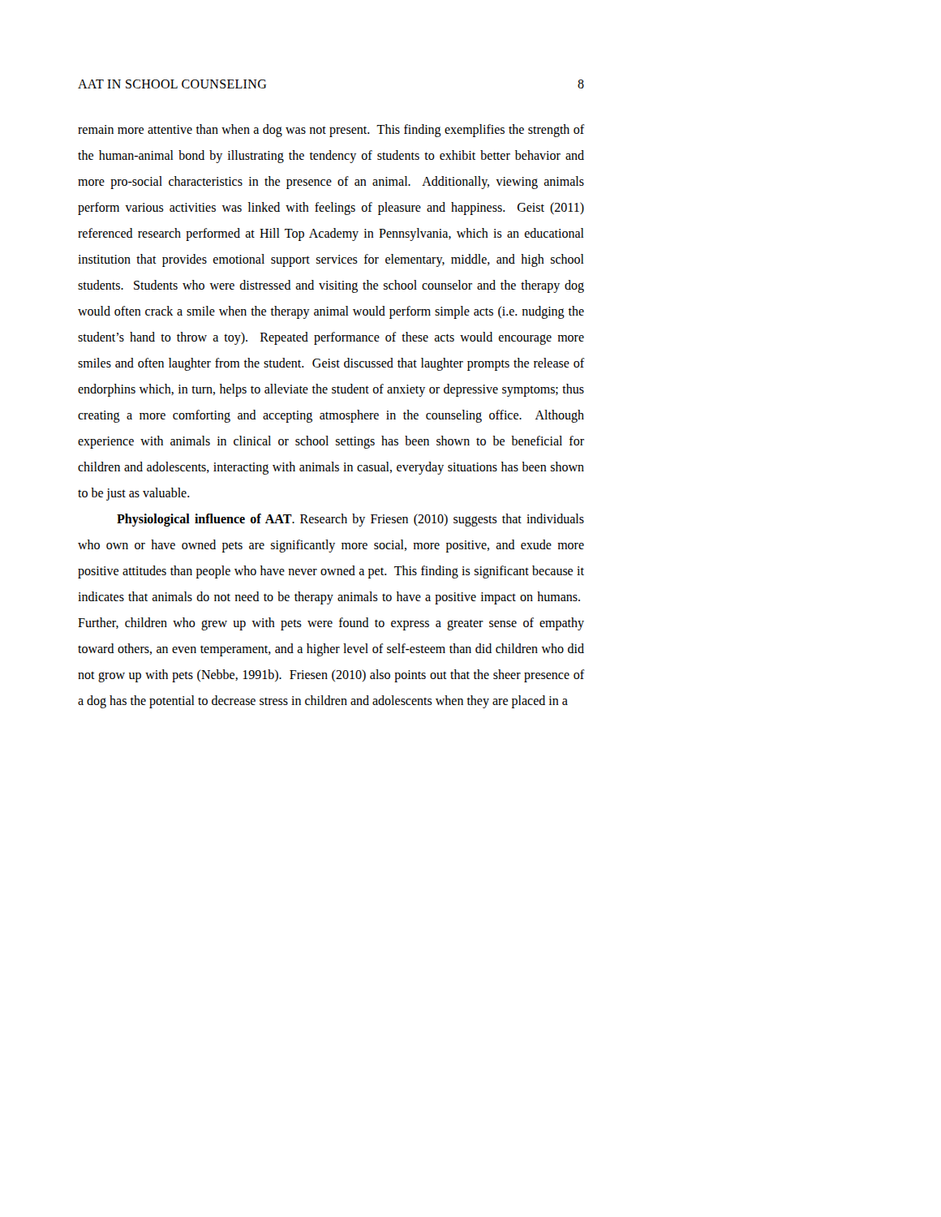AAT IN SCHOOL COUNSELING 8
remain more attentive than when a dog was not present. This finding exemplifies the strength of the human-animal bond by illustrating the tendency of students to exhibit better behavior and more pro-social characteristics in the presence of an animal. Additionally, viewing animals perform various activities was linked with feelings of pleasure and happiness. Geist (2011) referenced research performed at Hill Top Academy in Pennsylvania, which is an educational institution that provides emotional support services for elementary, middle, and high school students. Students who were distressed and visiting the school counselor and the therapy dog would often crack a smile when the therapy animal would perform simple acts (i.e. nudging the student’s hand to throw a toy). Repeated performance of these acts would encourage more smiles and often laughter from the student. Geist discussed that laughter prompts the release of endorphins which, in turn, helps to alleviate the student of anxiety or depressive symptoms; thus creating a more comforting and accepting atmosphere in the counseling office. Although experience with animals in clinical or school settings has been shown to be beneficial for children and adolescents, interacting with animals in casual, everyday situations has been shown to be just as valuable.
Physiological influence of AAT. Research by Friesen (2010) suggests that individuals who own or have owned pets are significantly more social, more positive, and exude more positive attitudes than people who have never owned a pet. This finding is significant because it indicates that animals do not need to be therapy animals to have a positive impact on humans. Further, children who grew up with pets were found to express a greater sense of empathy toward others, an even temperament, and a higher level of self-esteem than did children who did not grow up with pets (Nebbe, 1991b). Friesen (2010) also points out that the sheer presence of a dog has the potential to decrease stress in children and adolescents when they are placed in a